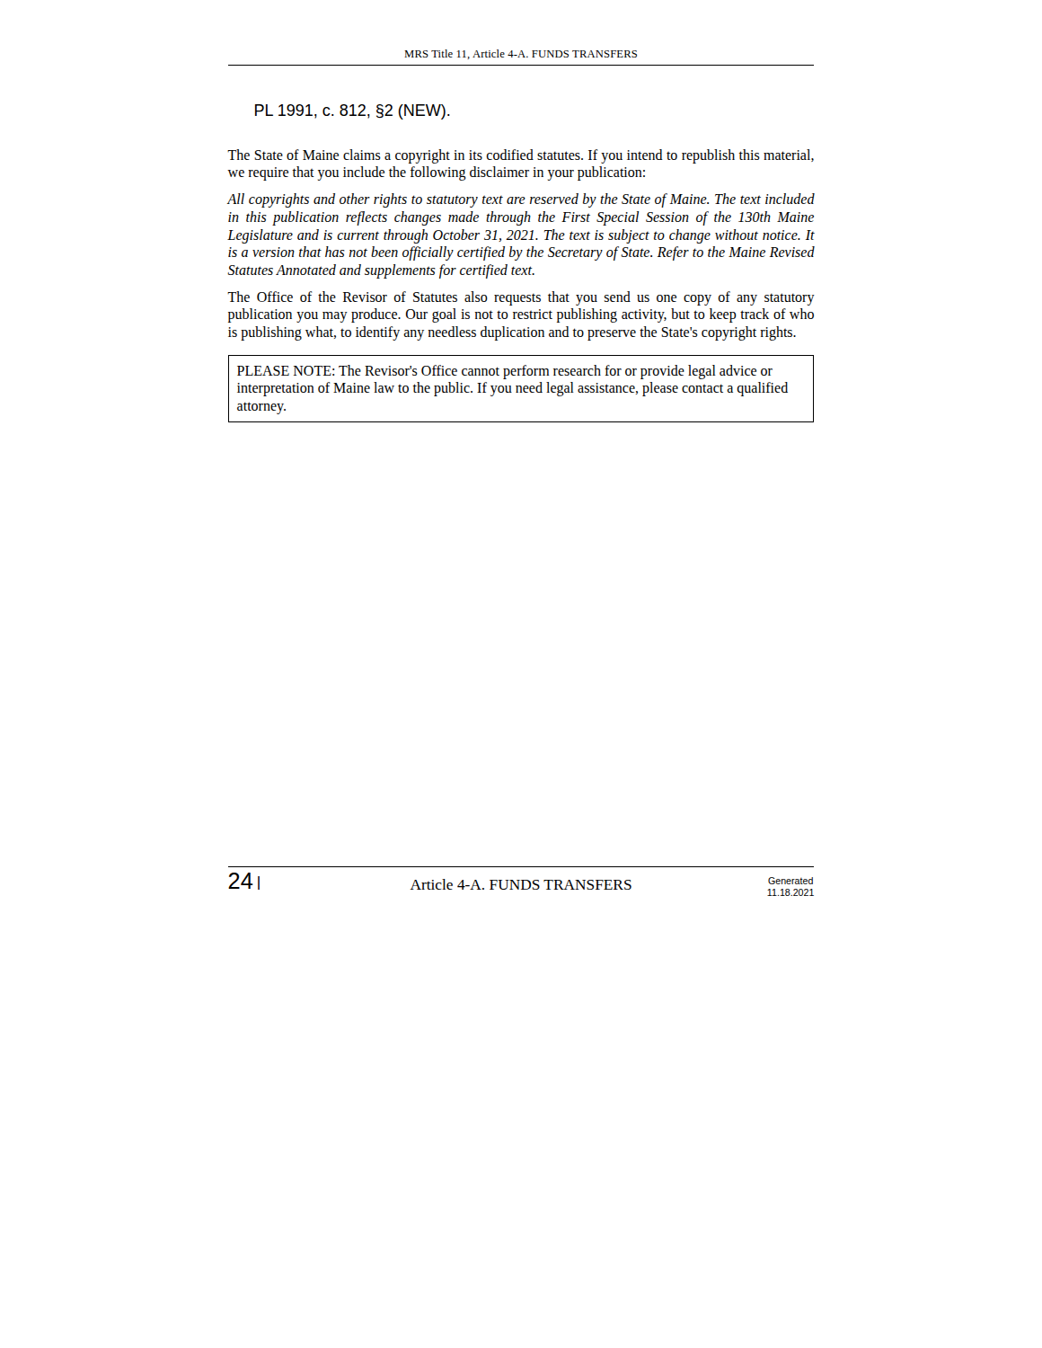MRS Title 11, Article 4-A. FUNDS TRANSFERS
PL 1991, c. 812, §2 (NEW).
The State of Maine claims a copyright in its codified statutes. If you intend to republish this material, we require that you include the following disclaimer in your publication:
All copyrights and other rights to statutory text are reserved by the State of Maine. The text included in this publication reflects changes made through the First Special Session of the 130th Maine Legislature and is current through October 31, 2021. The text is subject to change without notice. It is a version that has not been officially certified by the Secretary of State. Refer to the Maine Revised Statutes Annotated and supplements for certified text.
The Office of the Revisor of Statutes also requests that you send us one copy of any statutory publication you may produce. Our goal is not to restrict publishing activity, but to keep track of who is publishing what, to identify any needless duplication and to preserve the State's copyright rights.
PLEASE NOTE: The Revisor's Office cannot perform research for or provide legal advice or interpretation of Maine law to the public. If you need legal assistance, please contact a qualified attorney.
24|
Article 4-A. FUNDS TRANSFERS
Generated
11.18.2021